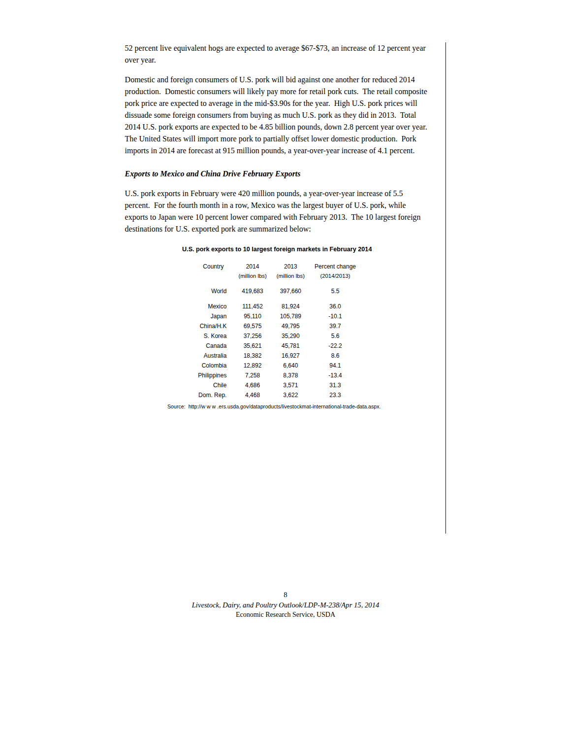52 percent live equivalent hogs are expected to average $67-$73, an increase of 12 percent year over year.
Domestic and foreign consumers of U.S. pork will bid against one another for reduced 2014 production. Domestic consumers will likely pay more for retail pork cuts. The retail composite pork price are expected to average in the mid-$3.90s for the year. High U.S. pork prices will dissuade some foreign consumers from buying as much U.S. pork as they did in 2013. Total 2014 U.S. pork exports are expected to be 4.85 billion pounds, down 2.8 percent year over year. The United States will import more pork to partially offset lower domestic production. Pork imports in 2014 are forecast at 915 million pounds, a year-over-year increase of 4.1 percent.
Exports to Mexico and China Drive February Exports
U.S. pork exports in February were 420 million pounds, a year-over-year increase of 5.5 percent. For the fourth month in a row, Mexico was the largest buyer of U.S. pork, while exports to Japan were 10 percent lower compared with February 2013. The 10 largest foreign destinations for U.S. exported pork are summarized below:
U.S. pork exports to 10 largest foreign markets in February 2014
| Country | 2014 | 2013 | Percent change |
| --- | --- | --- | --- |
| | (million lbs) | (million lbs) | (2014/2013) |
| World | 419,683 | 397,660 | 5.5 |
| Mexico | 111,452 | 81,924 | 36.0 |
| Japan | 95,110 | 105,789 | -10.1 |
| China/H.K | 69,575 | 49,795 | 39.7 |
| S. Korea | 37,256 | 35,290 | 5.6 |
| Canada | 35,621 | 45,781 | -22.2 |
| Australia | 18,382 | 16,927 | 8.6 |
| Colombia | 12,892 | 6,640 | 94.1 |
| Philippines | 7,258 | 8,378 | -13.4 |
| Chile | 4,686 | 3,571 | 31.3 |
| Dom. Rep. | 4,468 | 3,622 | 23.3 |
Source: http://w w w .ers.usda.gov/dataproducts/livestockmat-international-trade-data.aspx.
8
Livestock, Dairy, and Poultry Outlook/LDP-M-238/Apr 15, 2014
Economic Research Service, USDA